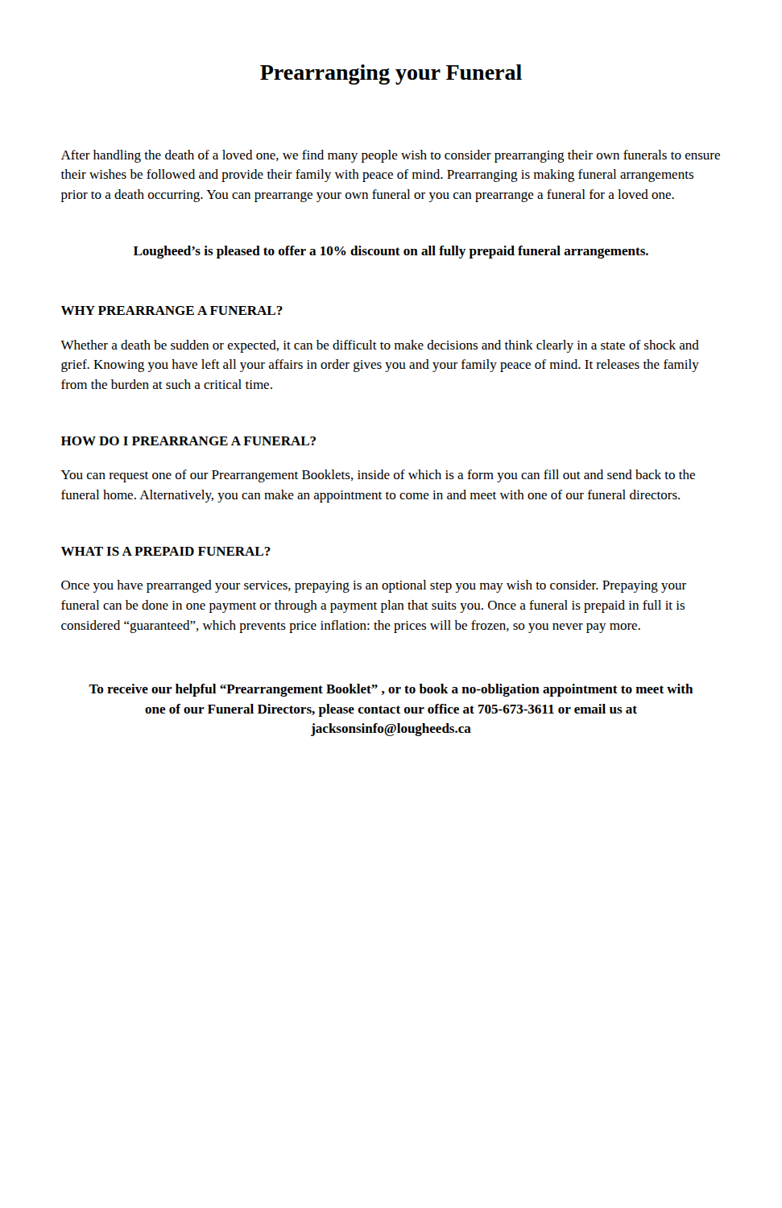Prearranging your Funeral
After handling the death of a loved one, we find many people wish to consider prearranging their own funerals to ensure their wishes be followed and provide their family with peace of mind. Prearranging is making funeral arrangements prior to a death occurring. You can prearrange your own funeral or you can prearrange a funeral for a loved one.
Lougheed’s is pleased to offer a 10% discount on all fully prepaid funeral arrangements.
Why prearrange a funeral?
Whether a death be sudden or expected, it can be difficult to make decisions and think clearly in a state of shock and grief. Knowing you have left all your affairs in order gives you and your family peace of mind. It releases the family from the burden at such a critical time.
How do I prearrange a funeral?
You can request one of our Prearrangement Booklets, inside of which is a form you can fill out and send back to the funeral home. Alternatively, you can make an appointment to come in and meet with one of our funeral directors.
What is a prepaid funeral?
Once you have prearranged your services, prepaying is an optional step you may wish to consider. Prepaying your funeral can be done in one payment or through a payment plan that suits you. Once a funeral is prepaid in full it is considered “guaranteed”, which prevents price inflation: the prices will be frozen, so you never pay more.
To receive our helpful “Prearrangement Booklet” , or to book a no-obligation appointment to meet with one of our Funeral Directors, please contact our office at 705-673-3611 or email us at jacksonsinfo@lougheeds.ca